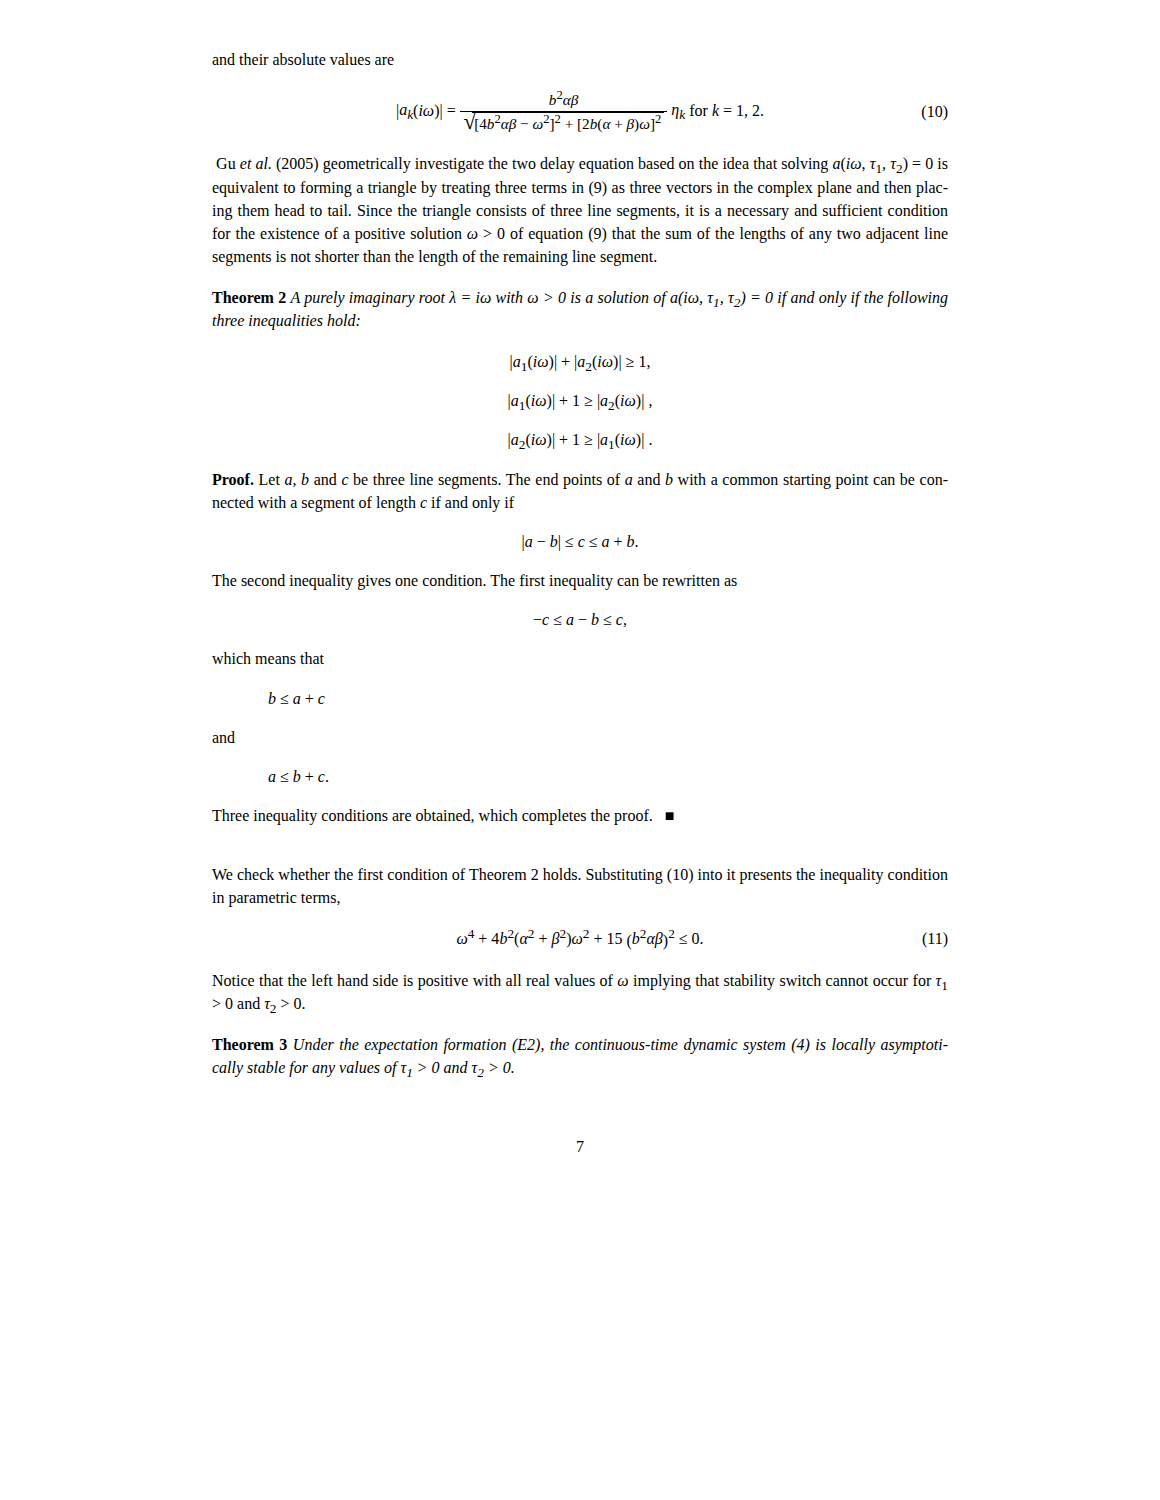and their absolute values are
|ak(iω)| = b2αβ [4b2αβ − ω2]2 + [2b(α + β)ω]2 ηk for k = 1, 2. (10)
Gu et al. (2005) geometrically investigate the two delay equation based on the idea that solving a(iω, τ1, τ2) = 0 is equivalent to forming a triangle by treating three terms in (9) as three vectors in the complex plane and then placing them head to tail. Since the triangle consists of three line segments, it is a necessary and sufficient condition for the existence of a positive solution ω > 0 of equation (9) that the sum of the lengths of any two adjacent line segments is not shorter than the length of the remaining line segment.
Theorem 2 A purely imaginary root λ = iω with ω > 0 is a solution of a(iω, τ1, τ2) = 0 if and only if the following three inequalities hold:
|a1(iω)| + |a2(iω)| ≥ 1,
|a1(iω)| + 1 ≥ |a2(iω)| ,
|a2(iω)| + 1 ≥ |a1(iω)| .
Proof. Let a, b and c be three line segments. The end points of a and b with a common starting point can be connected with a segment of length c if and only if
|a − b| ≤ c ≤ a + b.
The second inequality gives one condition. The first inequality can be rewritten as
−c ≤ a − b ≤ c,
which means that
b ≤ a + c
and
a ≤ b + c.
Three inequality conditions are obtained, which completes the proof. ■
We check whether the first condition of Theorem 2 holds. Substituting (10) into it presents the inequality condition in parametric terms,
ω4 + 4b2(α2 + β2)ω2 + 15 (b2αβ)2 ≤ 0. (11)
Notice that the left hand side is positive with all real values of ω implying that stability switch cannot occur for τ1 > 0 and τ2 > 0.
Theorem 3 Under the expectation formation (E2), the continuous-time dynamic system (4) is locally asymptotically stable for any values of τ1 > 0 and τ2 > 0.
7